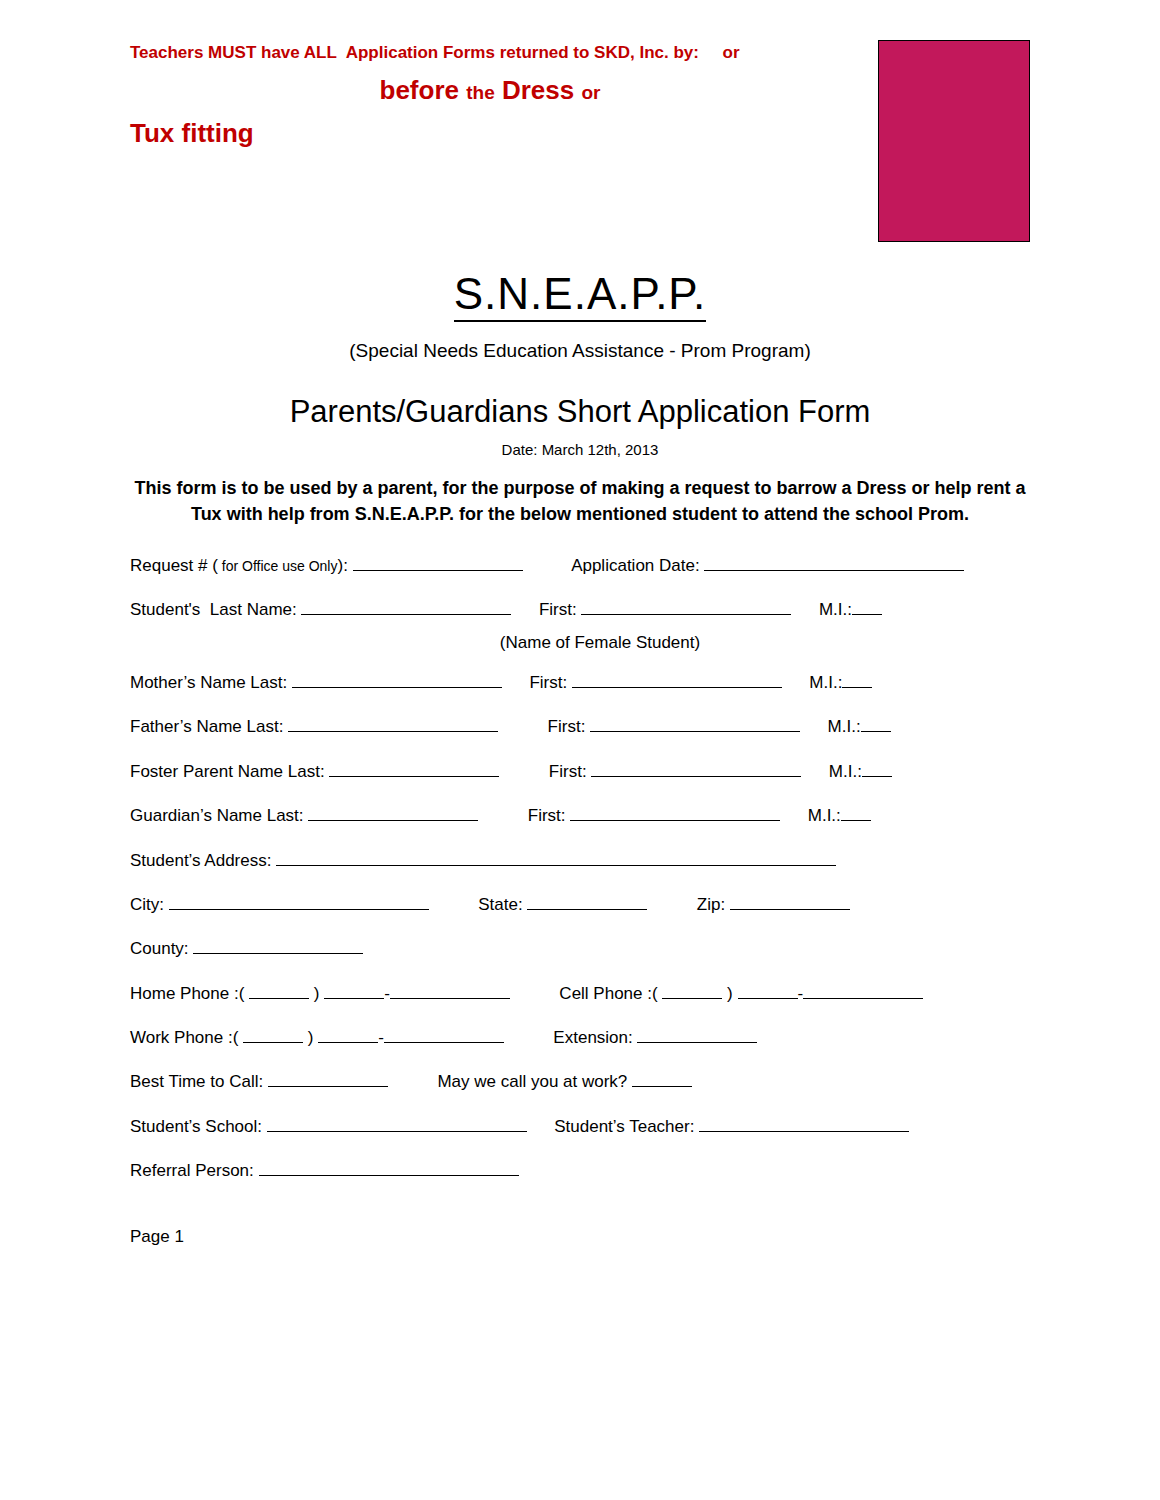Teachers MUST have ALL Application Forms returned to SKD, Inc. by: or before the Dress or Tux fitting
S.N.E.A.P.P.
(Special Needs Education Assistance - Prom Program)
Parents/Guardians Short Application Form
Date: March 12th, 2013
This form is to be used by a parent, for the purpose of making a request to barrow a Dress or help rent a Tux with help from S.N.E.A.P.P. for the below mentioned student to attend the school Prom.
Request # ( for Office use Only): Application Date:
Student's Last Name: First: M.I.:
(Name of Female Student)
Mother’s Name Last: First: M.I.:
Father’s Name Last: First: M.I.:
Foster Parent Name Last: First: M.I.:
Guardian’s Name Last: First: M.I.:
Student’s Address:
City: State: Zip:
County:
Home Phone :( ) - Cell Phone :( ) -
Work Phone :( ) - Extension:
Best Time to Call: May we call you at work?
Student’s School: Student’s Teacher:
Referral Person:
Page 1